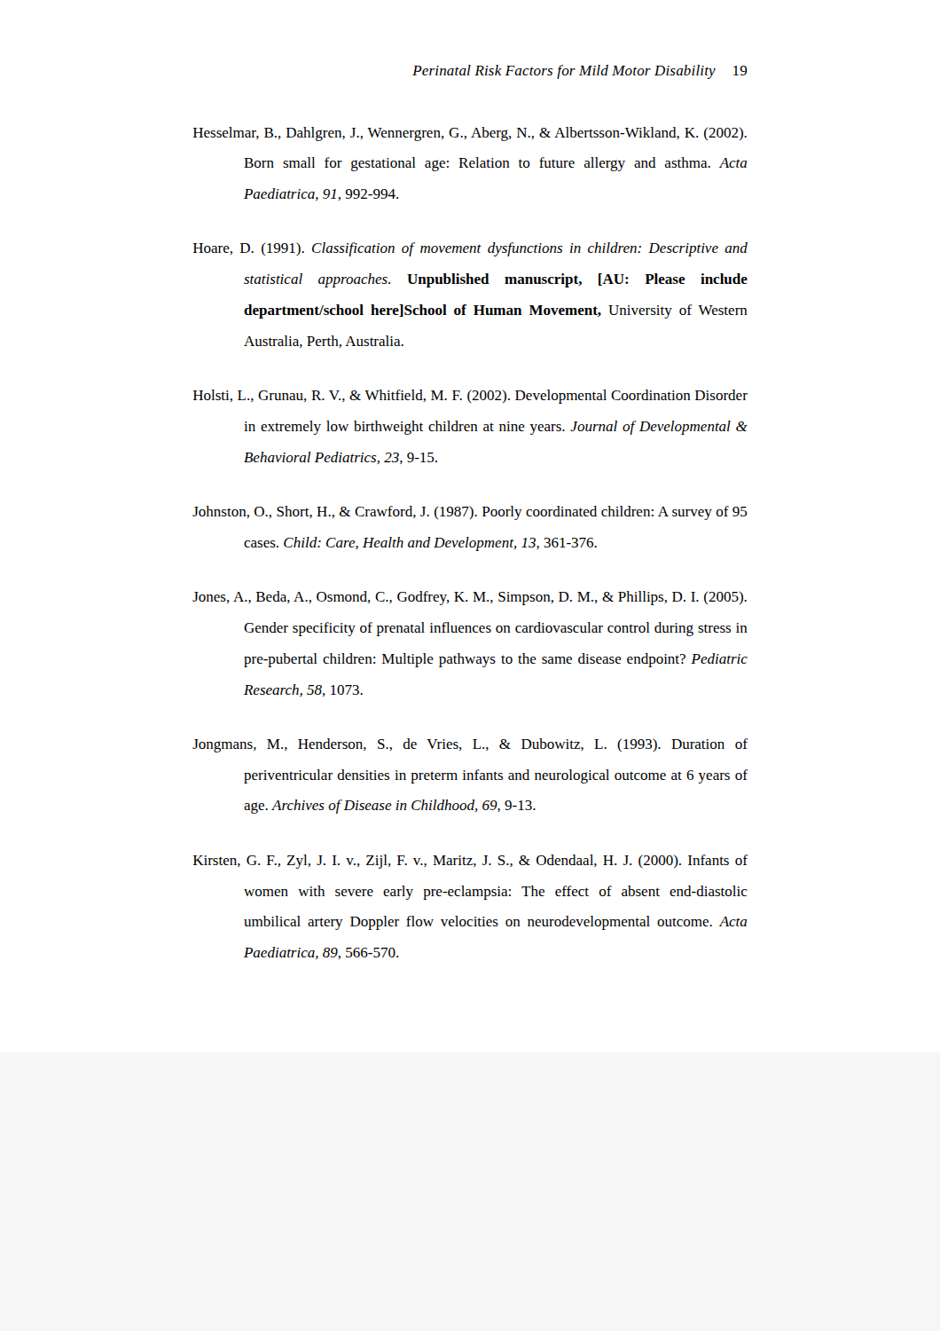Perinatal Risk Factors for Mild Motor Disability 19
Hesselmar, B., Dahlgren, J., Wennergren, G., Aberg, N., & Albertsson-Wikland, K. (2002). Born small for gestational age: Relation to future allergy and asthma. Acta Paediatrica, 91, 992-994.
Hoare, D. (1991). Classification of movement dysfunctions in children: Descriptive and statistical approaches. Unpublished manuscript, [AU: Please include department/school here]School of Human Movement, University of Western Australia, Perth, Australia.
Holsti, L., Grunau, R. V., & Whitfield, M. F. (2002). Developmental Coordination Disorder in extremely low birthweight children at nine years. Journal of Developmental & Behavioral Pediatrics, 23, 9-15.
Johnston, O., Short, H., & Crawford, J. (1987). Poorly coordinated children: A survey of 95 cases. Child: Care, Health and Development, 13, 361-376.
Jones, A., Beda, A., Osmond, C., Godfrey, K. M., Simpson, D. M., & Phillips, D. I. (2005). Gender specificity of prenatal influences on cardiovascular control during stress in pre-pubertal children: Multiple pathways to the same disease endpoint? Pediatric Research, 58, 1073.
Jongmans, M., Henderson, S., de Vries, L., & Dubowitz, L. (1993). Duration of periventricular densities in preterm infants and neurological outcome at 6 years of age. Archives of Disease in Childhood, 69, 9-13.
Kirsten, G. F., Zyl, J. I. v., Zijl, F. v., Maritz, J. S., & Odendaal, H. J. (2000). Infants of women with severe early pre-eclampsia: The effect of absent end-diastolic umbilical artery Doppler flow velocities on neurodevelopmental outcome. Acta Paediatrica, 89, 566-570.